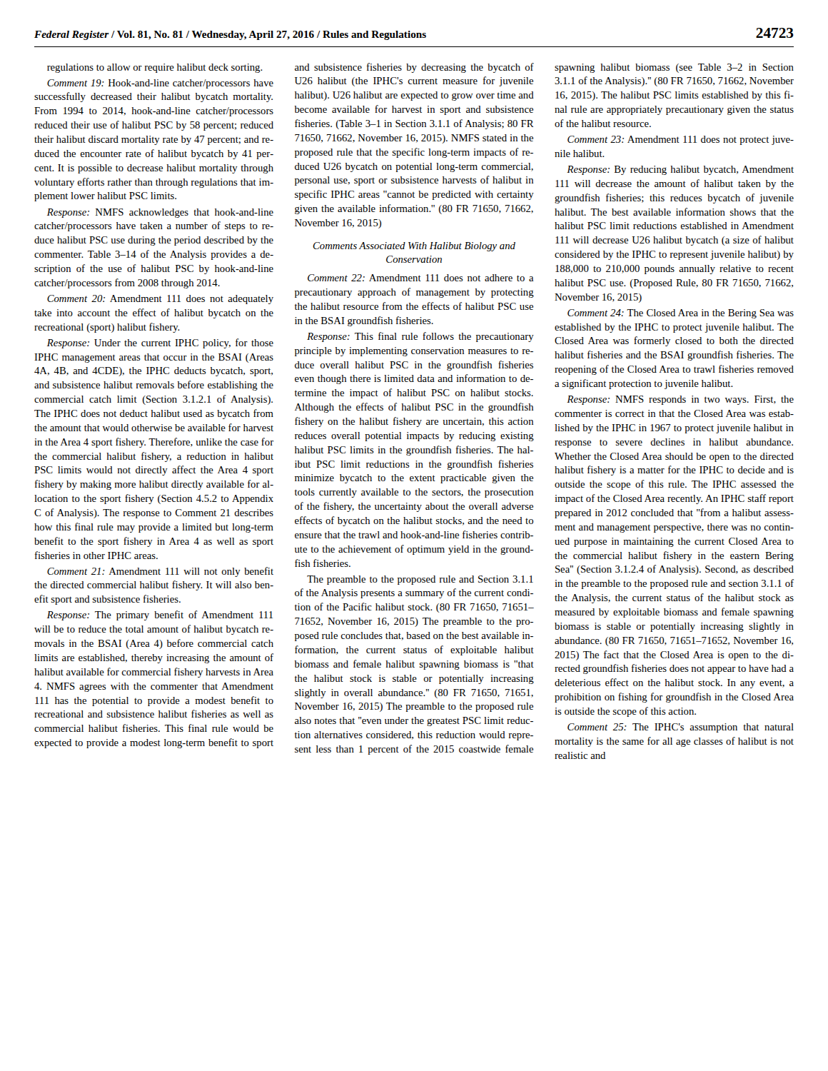Federal Register / Vol. 81, No. 81 / Wednesday, April 27, 2016 / Rules and Regulations
24723
regulations to allow or require halibut deck sorting.
Comment 19: Hook-and-line catcher/processors have successfully decreased their halibut bycatch mortality. From 1994 to 2014, hook-and-line catcher/processors reduced their use of halibut PSC by 58 percent; reduced their halibut discard mortality rate by 47 percent; and reduced the encounter rate of halibut bycatch by 41 percent. It is possible to decrease halibut mortality through voluntary efforts rather than through regulations that implement lower halibut PSC limits.
Response: NMFS acknowledges that hook-and-line catcher/processors have taken a number of steps to reduce halibut PSC use during the period described by the commenter. Table 3–14 of the Analysis provides a description of the use of halibut PSC by hook-and-line catcher/processors from 2008 through 2014.
Comment 20: Amendment 111 does not adequately take into account the effect of halibut bycatch on the recreational (sport) halibut fishery.
Response: Under the current IPHC policy, for those IPHC management areas that occur in the BSAI (Areas 4A, 4B, and 4CDE), the IPHC deducts bycatch, sport, and subsistence halibut removals before establishing the commercial catch limit (Section 3.1.2.1 of Analysis). The IPHC does not deduct halibut used as bycatch from the amount that would otherwise be available for harvest in the Area 4 sport fishery. Therefore, unlike the case for the commercial halibut fishery, a reduction in halibut PSC limits would not directly affect the Area 4 sport fishery by making more halibut directly available for allocation to the sport fishery (Section 4.5.2 to Appendix C of Analysis). The response to Comment 21 describes how this final rule may provide a limited but long-term benefit to the sport fishery in Area 4 as well as sport fisheries in other IPHC areas.
Comment 21: Amendment 111 will not only benefit the directed commercial halibut fishery. It will also benefit sport and subsistence fisheries.
Response: The primary benefit of Amendment 111 will be to reduce the total amount of halibut bycatch removals in the BSAI (Area 4) before commercial catch limits are established, thereby increasing the amount of halibut available for commercial fishery harvests in Area 4. NMFS agrees with the commenter that Amendment 111 has the potential to provide a modest benefit to recreational and subsistence halibut fisheries as well as commercial halibut fisheries. This final rule would be expected to provide a modest long-term benefit to sport and subsistence fisheries by decreasing the bycatch of U26 halibut (the IPHC's current measure for juvenile halibut). U26 halibut are expected to grow over time and become available for harvest in sport and subsistence fisheries. (Table 3–1 in Section 3.1.1 of Analysis; 80 FR 71650, 71662, November 16, 2015). NMFS stated in the proposed rule that the specific long-term impacts of reduced U26 bycatch on potential long-term commercial, personal use, sport or subsistence harvests of halibut in specific IPHC areas ''cannot be predicted with certainty given the available information.'' (80 FR 71650, 71662, November 16, 2015)
Comments Associated With Halibut Biology and Conservation
Comment 22: Amendment 111 does not adhere to a precautionary approach of management by protecting the halibut resource from the effects of halibut PSC use in the BSAI groundfish fisheries.
Response: This final rule follows the precautionary principle by implementing conservation measures to reduce overall halibut PSC in the groundfish fisheries even though there is limited data and information to determine the impact of halibut PSC on halibut stocks. Although the effects of halibut PSC in the groundfish fishery on the halibut fishery are uncertain, this action reduces overall potential impacts by reducing existing halibut PSC limits in the groundfish fisheries. The halibut PSC limit reductions in the groundfish fisheries minimize bycatch to the extent practicable given the tools currently available to the sectors, the prosecution of the fishery, the uncertainty about the overall adverse effects of bycatch on the halibut stocks, and the need to ensure that the trawl and hook-and-line fisheries contribute to the achievement of optimum yield in the groundfish fisheries.
The preamble to the proposed rule and Section 3.1.1 of the Analysis presents a summary of the current condition of the Pacific halibut stock. (80 FR 71650, 71651–71652, November 16, 2015) The preamble to the proposed rule concludes that, based on the best available information, the current status of exploitable halibut biomass and female halibut spawning biomass is ''that the halibut stock is stable or potentially increasing slightly in overall abundance.'' (80 FR 71650, 71651, November 16, 2015) The preamble to the proposed rule also notes that ''even under the greatest PSC limit reduction alternatives considered, this reduction would represent less than 1 percent of the 2015 coastwide female spawning halibut biomass (see Table 3–2 in Section 3.1.1 of the Analysis).'' (80 FR 71650, 71662, November 16, 2015). The halibut PSC limits established by this final rule are appropriately precautionary given the status of the halibut resource.
Comment 23: Amendment 111 does not protect juvenile halibut.
Response: By reducing halibut bycatch, Amendment 111 will decrease the amount of halibut taken by the groundfish fisheries; this reduces bycatch of juvenile halibut. The best available information shows that the halibut PSC limit reductions established in Amendment 111 will decrease U26 halibut bycatch (a size of halibut considered by the IPHC to represent juvenile halibut) by 188,000 to 210,000 pounds annually relative to recent halibut PSC use. (Proposed Rule, 80 FR 71650, 71662, November 16, 2015)
Comment 24: The Closed Area in the Bering Sea was established by the IPHC to protect juvenile halibut. The Closed Area was formerly closed to both the directed halibut fisheries and the BSAI groundfish fisheries. The reopening of the Closed Area to trawl fisheries removed a significant protection to juvenile halibut.
Response: NMFS responds in two ways. First, the commenter is correct in that the Closed Area was established by the IPHC in 1967 to protect juvenile halibut in response to severe declines in halibut abundance. Whether the Closed Area should be open to the directed halibut fishery is a matter for the IPHC to decide and is outside the scope of this rule. The IPHC assessed the impact of the Closed Area recently. An IPHC staff report prepared in 2012 concluded that ''from a halibut assessment and management perspective, there was no continued purpose in maintaining the current Closed Area to the commercial halibut fishery in the eastern Bering Sea'' (Section 3.1.2.4 of Analysis). Second, as described in the preamble to the proposed rule and section 3.1.1 of the Analysis, the current status of the halibut stock as measured by exploitable biomass and female spawning biomass is stable or potentially increasing slightly in abundance. (80 FR 71650, 71651–71652, November 16, 2015) The fact that the Closed Area is open to the directed groundfish fisheries does not appear to have had a deleterious effect on the halibut stock. In any event, a prohibition on fishing for groundfish in the Closed Area is outside the scope of this action.
Comment 25: The IPHC's assumption that natural mortality is the same for all age classes of halibut is not realistic and